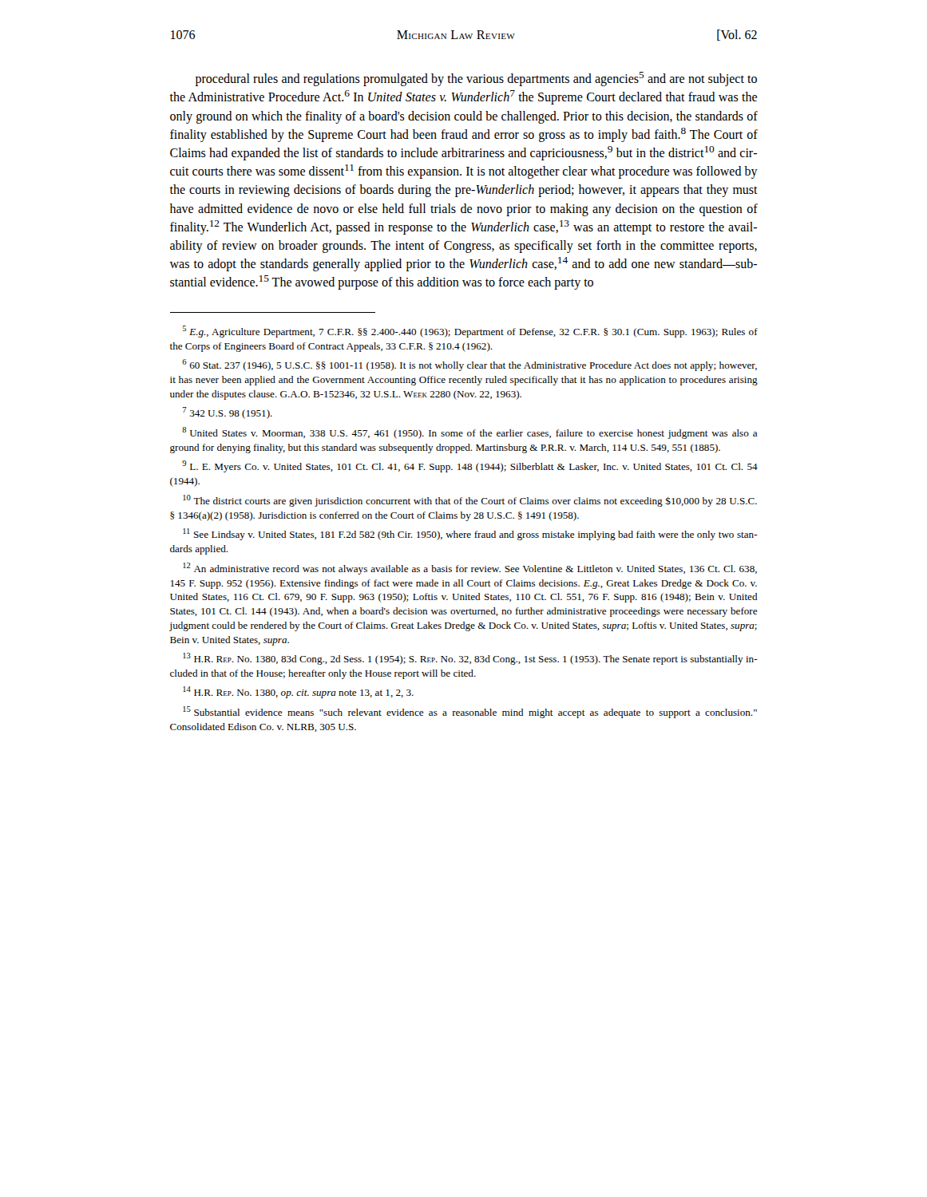1076 Michigan Law Review [Vol. 62
procedural rules and regulations promulgated by the various departments and agencies5 and are not subject to the Administrative Procedure Act.6 In United States v. Wunderlich7 the Supreme Court declared that fraud was the only ground on which the finality of a board's decision could be challenged. Prior to this decision, the standards of finality established by the Supreme Court had been fraud and error so gross as to imply bad faith.8 The Court of Claims had expanded the list of standards to include arbitrariness and capriciousness,9 but in the district10 and circuit courts there was some dissent11 from this expansion. It is not altogether clear what procedure was followed by the courts in reviewing decisions of boards during the pre-Wunderlich period; however, it appears that they must have admitted evidence de novo or else held full trials de novo prior to making any decision on the question of finality.12 The Wunderlich Act, passed in response to the Wunderlich case,13 was an attempt to restore the availability of review on broader grounds. The intent of Congress, as specifically set forth in the committee reports, was to adopt the standards generally applied prior to the Wunderlich case,14 and to add one new standard—substantial evidence.15 The avowed purpose of this addition was to force each party to
E.g., Agriculture Department, 7 C.F.R. §§ 2.400-.440 (1963); Department of Defense, 32 C.F.R. § 30.1 (Cum. Supp. 1963); Rules of the Corps of Engineers Board of Contract Appeals, 33 C.F.R. § 210.4 (1962).
60 Stat. 237 (1946), 5 U.S.C. §§ 1001-11 (1958). It is not wholly clear that the Administrative Procedure Act does not apply; however, it has never been applied and the Government Accounting Office recently ruled specifically that it has no application to procedures arising under the disputes clause. G.A.O. B-152346, 32 U.S.L. Week 2280 (Nov. 22, 1963).
342 U.S. 98 (1951).
United States v. Moorman, 338 U.S. 457, 461 (1950). In some of the earlier cases, failure to exercise honest judgment was also a ground for denying finality, but this standard was subsequently dropped. Martinsburg & P.R.R. v. March, 114 U.S. 549, 551 (1885).
L. E. Myers Co. v. United States, 101 Ct. Cl. 41, 64 F. Supp. 148 (1944); Silberblatt & Lasker, Inc. v. United States, 101 Ct. Cl. 54 (1944).
The district courts are given jurisdiction concurrent with that of the Court of Claims over claims not exceeding $10,000 by 28 U.S.C. § 1346(a)(2) (1958). Jurisdiction is conferred on the Court of Claims by 28 U.S.C. § 1491 (1958).
See Lindsay v. United States, 181 F.2d 582 (9th Cir. 1950), where fraud and gross mistake implying bad faith were the only two standards applied.
An administrative record was not always available as a basis for review. See Volentine & Littleton v. United States, 136 Ct. Cl. 638, 145 F. Supp. 952 (1956). Extensive findings of fact were made in all Court of Claims decisions. E.g., Great Lakes Dredge & Dock Co. v. United States, 116 Ct. Cl. 679, 90 F. Supp. 963 (1950); Loftis v. United States, 110 Ct. Cl. 551, 76 F. Supp. 816 (1948); Bein v. United States, 101 Ct. Cl. 144 (1943). And, when a board's decision was overturned, no further administrative proceedings were necessary before judgment could be rendered by the Court of Claims. Great Lakes Dredge & Dock Co. v. United States, supra; Loftis v. United States, supra; Bein v. United States, supra.
H.R. Rep. No. 1380, 83d Cong., 2d Sess. 1 (1954); S. Rep. No. 32, 83d Cong., 1st Sess. 1 (1953). The Senate report is substantially included in that of the House; hereafter only the House report will be cited.
H.R. Rep. No. 1380, op. cit. supra note 13, at 1, 2, 3.
Substantial evidence means "such relevant evidence as a reasonable mind might accept as adequate to support a conclusion." Consolidated Edison Co. v. NLRB, 305 U.S.